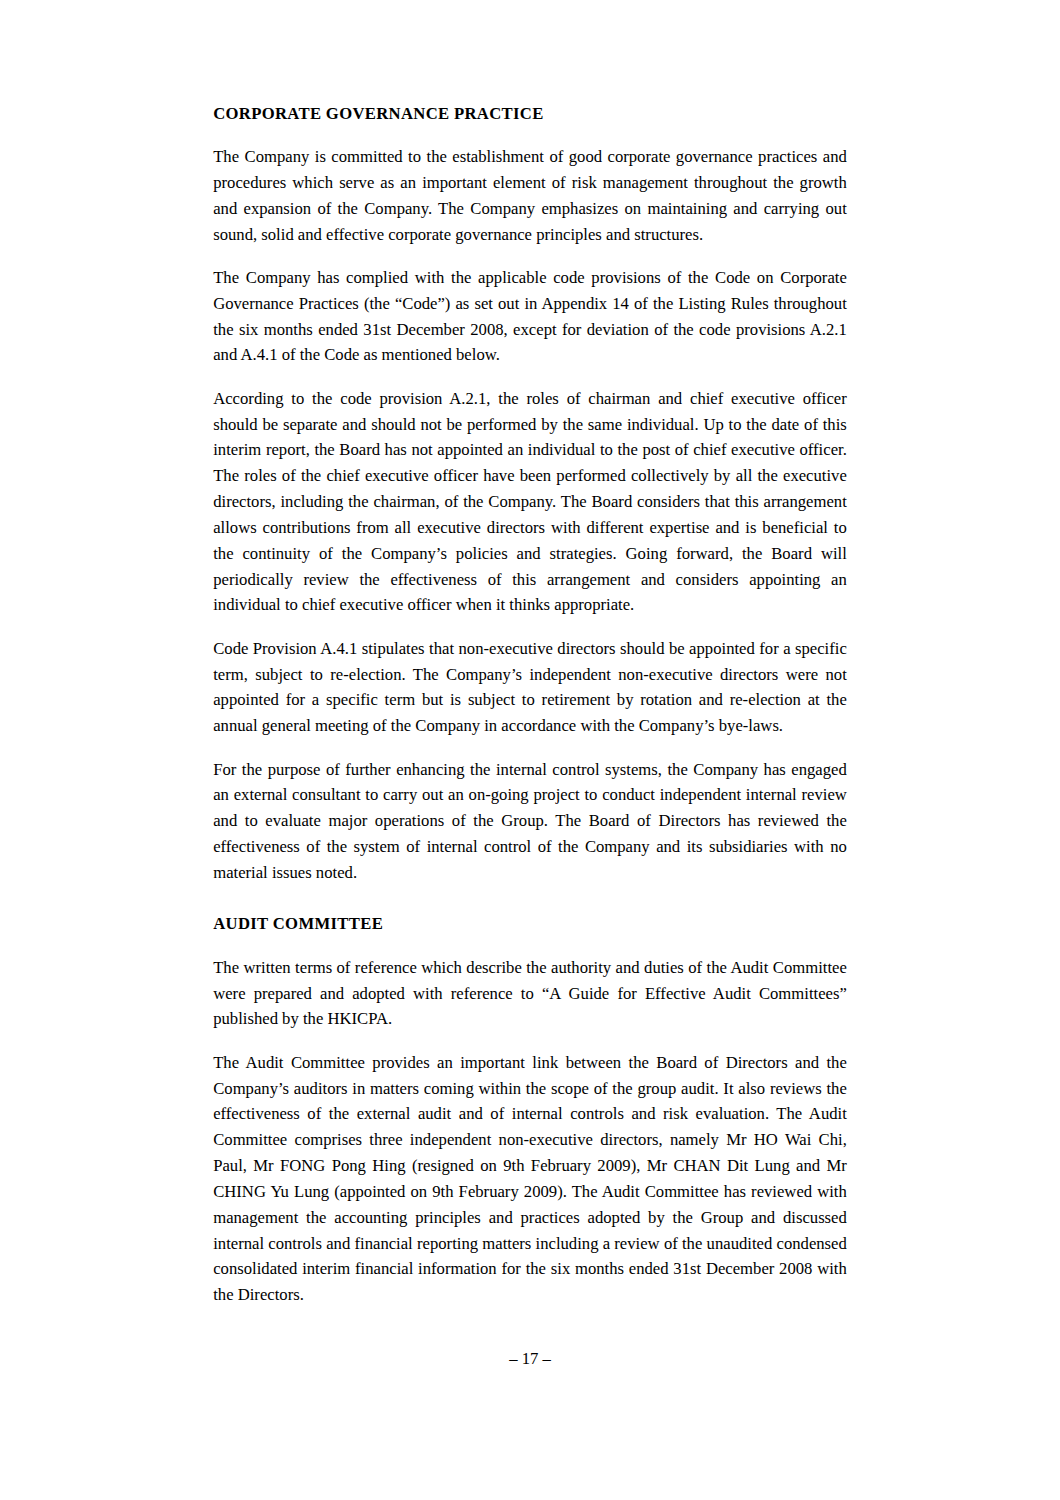CORPORATE GOVERNANCE PRACTICE
The Company is committed to the establishment of good corporate governance practices and procedures which serve as an important element of risk management throughout the growth and expansion of the Company. The Company emphasizes on maintaining and carrying out sound, solid and effective corporate governance principles and structures.
The Company has complied with the applicable code provisions of the Code on Corporate Governance Practices (the “Code”) as set out in Appendix 14 of the Listing Rules throughout the six months ended 31st December 2008, except for deviation of the code provisions A.2.1 and A.4.1 of the Code as mentioned below.
According to the code provision A.2.1, the roles of chairman and chief executive officer should be separate and should not be performed by the same individual. Up to the date of this interim report, the Board has not appointed an individual to the post of chief executive officer. The roles of the chief executive officer have been performed collectively by all the executive directors, including the chairman, of the Company. The Board considers that this arrangement allows contributions from all executive directors with different expertise and is beneficial to the continuity of the Company’s policies and strategies. Going forward, the Board will periodically review the effectiveness of this arrangement and considers appointing an individual to chief executive officer when it thinks appropriate.
Code Provision A.4.1 stipulates that non-executive directors should be appointed for a specific term, subject to re-election. The Company’s independent non-executive directors were not appointed for a specific term but is subject to retirement by rotation and re-election at the annual general meeting of the Company in accordance with the Company’s bye-laws.
For the purpose of further enhancing the internal control systems, the Company has engaged an external consultant to carry out an on-going project to conduct independent internal review and to evaluate major operations of the Group. The Board of Directors has reviewed the effectiveness of the system of internal control of the Company and its subsidiaries with no material issues noted.
AUDIT COMMITTEE
The written terms of reference which describe the authority and duties of the Audit Committee were prepared and adopted with reference to “A Guide for Effective Audit Committees” published by the HKICPA.
The Audit Committee provides an important link between the Board of Directors and the Company’s auditors in matters coming within the scope of the group audit. It also reviews the effectiveness of the external audit and of internal controls and risk evaluation. The Audit Committee comprises three independent non-executive directors, namely Mr HO Wai Chi, Paul, Mr FONG Pong Hing (resigned on 9th February 2009), Mr CHAN Dit Lung and Mr CHING Yu Lung (appointed on 9th February 2009). The Audit Committee has reviewed with management the accounting principles and practices adopted by the Group and discussed internal controls and financial reporting matters including a review of the unaudited condensed consolidated interim financial information for the six months ended 31st December 2008 with the Directors.
– 17 –